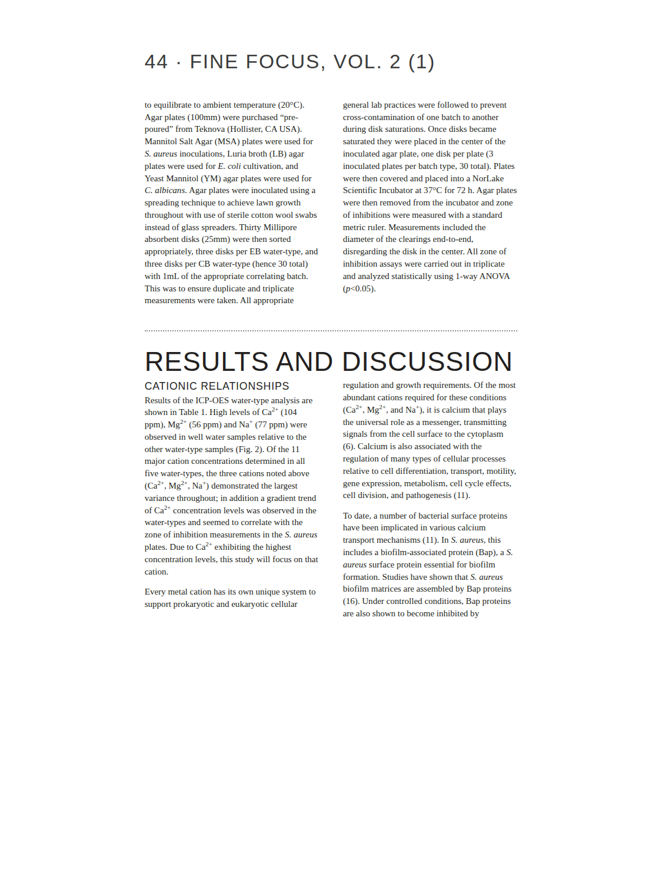44 · FINE FOCUS, VOL. 2 (1)
to equilibrate to ambient temperature (20°C). Agar plates (100mm) were purchased “pre-poured” from Teknova (Hollister, CA USA). Mannitol Salt Agar (MSA) plates were used for S. aureus inoculations, Luria broth (LB) agar plates were used for E. coli cultivation, and Yeast Mannitol (YM) agar plates were used for C. albicans. Agar plates were inoculated using a spreading technique to achieve lawn growth throughout with use of sterile cotton wool swabs instead of glass spreaders. Thirty Millipore absorbent disks (25mm) were then sorted appropriately, three disks per EB water-type, and three disks per CB water-type (hence 30 total) with 1mL of the appropriate correlating batch. This was to ensure duplicate and triplicate measurements were taken. All appropriate general lab practices were followed to prevent cross-contamination of one batch to another during disk saturations. Once disks became saturated they were placed in the center of the inoculated agar plate, one disk per plate (3 inoculated plates per batch type, 30 total). Plates were then covered and placed into a NorLake Scientific Incubator at 37°C for 72 h. Agar plates were then removed from the incubator and zone of inhibitions were measured with a standard metric ruler. Measurements included the diameter of the clearings end-to-end, disregarding the disk in the center. All zone of inhibition assays were carried out in triplicate and analyzed statistically using 1-way ANOVA (p<0.05).
RESULTS AND DISCUSSION
Cationic Relationships
Results of the ICP-OES water-type analysis are shown in Table 1. High levels of Ca2+ (104 ppm), Mg2+ (56 ppm) and Na+ (77 ppm) were observed in well water samples relative to the other water-type samples (Fig. 2). Of the 11 major cation concentrations determined in all five water-types, the three cations noted above (Ca2+, Mg2+, Na+) demonstrated the largest variance throughout; in addition a gradient trend of Ca2+ concentration levels was observed in the water-types and seemed to correlate with the zone of inhibition measurements in the S. aureus plates. Due to Ca2+ exhibiting the highest concentration levels, this study will focus on that cation.
Every metal cation has its own unique system to support prokaryotic and eukaryotic cellular regulation and growth requirements. Of the most abundant cations required for these conditions (Ca2+, Mg2+, and Na+), it is calcium that plays the universal role as a messenger, transmitting signals from the cell surface to the cytoplasm (6). Calcium is also associated with the regulation of many types of cellular processes relative to cell differentiation, transport, motility, gene expression, metabolism, cell cycle effects, cell division, and pathogenesis (11).
To date, a number of bacterial surface proteins have been implicated in various calcium transport mechanisms (11). In S. aureus, this includes a biofilm-associated protein (Bap), a S. aureus surface protein essential for biofilm formation. Studies have shown that S. aureus biofilm matrices are assembled by Bap proteins (16). Under controlled conditions, Bap proteins are also shown to become inhibited by